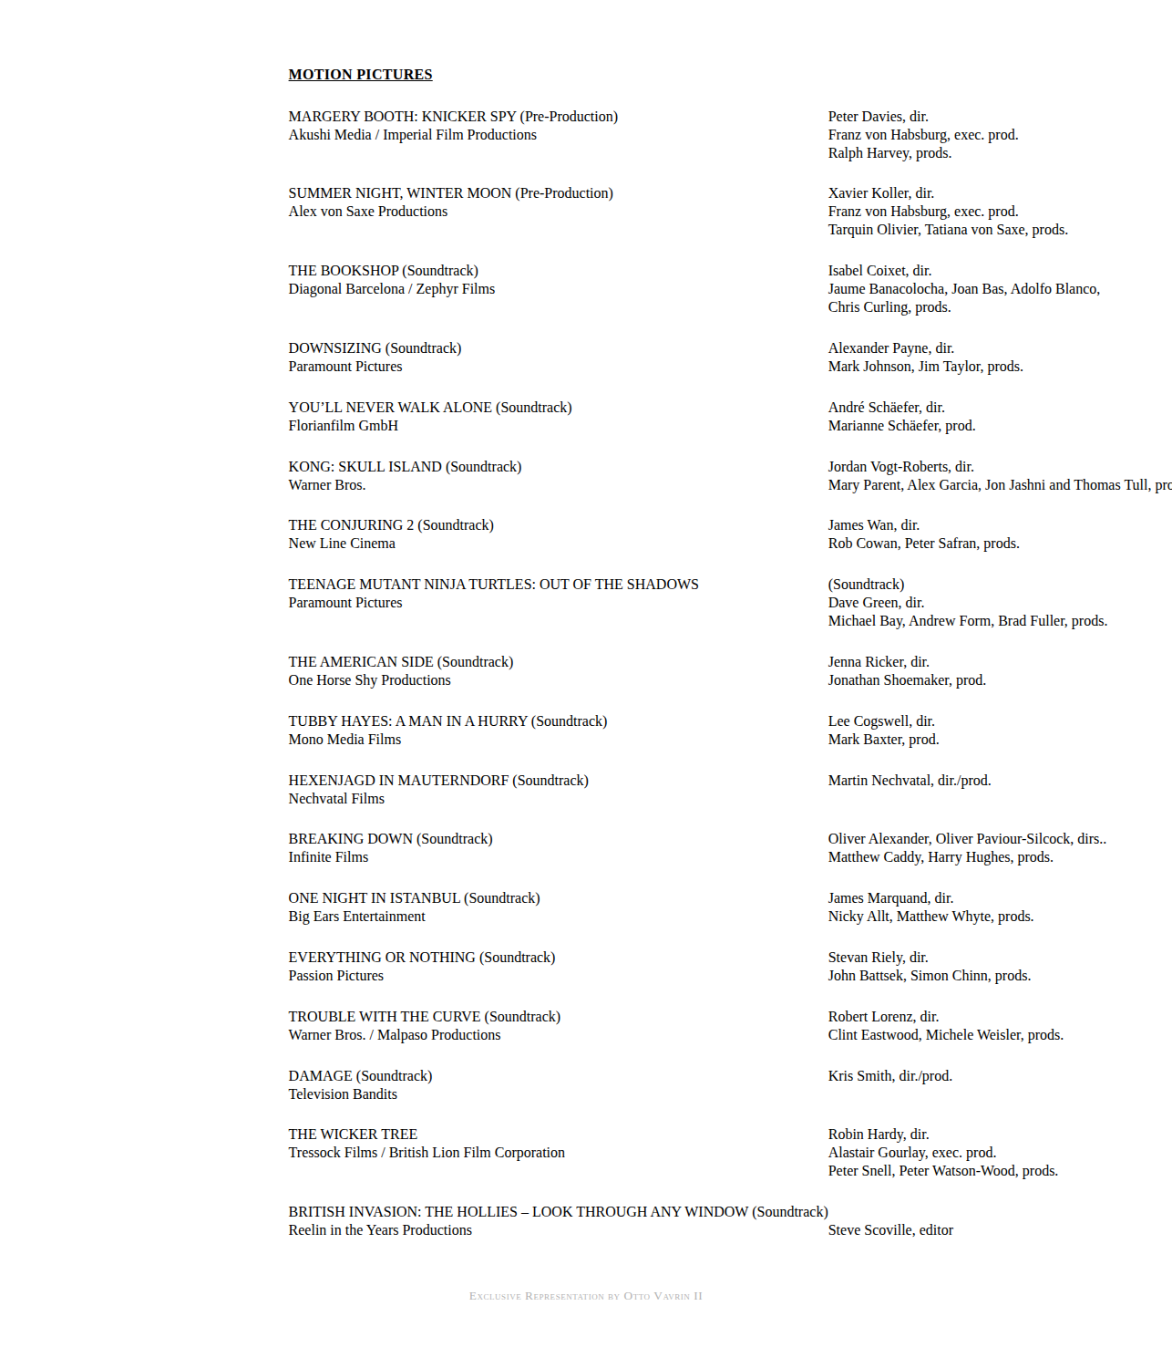MOTION PICTURES
| MARGERY BOOTH: KNICKER SPY (Pre-Production) Akushi Media / Imperial Film Productions | Peter Davies, dir. Franz von Habsburg, exec. prod. Ralph Harvey, prods. |
| SUMMER NIGHT, WINTER MOON (Pre-Production) Alex von Saxe Productions | Xavier Koller, dir. Franz von Habsburg, exec. prod. Tarquin Olivier, Tatiana von Saxe, prods. |
| THE BOOKSHOP (Soundtrack) Diagonal Barcelona / Zephyr Films | Isabel Coixet, dir. Jaume Banacolocha, Joan Bas, Adolfo Blanco, Chris Curling, prods. |
| DOWNSIZING (Soundtrack) Paramount Pictures | Alexander Payne, dir. Mark Johnson, Jim Taylor, prods. |
| YOU’LL NEVER WALK ALONE (Soundtrack) Florianfilm GmbH | André Schäefer, dir. Marianne Schäefer, prod. |
| KONG: SKULL ISLAND (Soundtrack) Warner Bros. | Jordan Vogt-Roberts, dir. Mary Parent, Alex Garcia, Jon Jashni and Thomas Tull, prods. |
| THE CONJURING 2 (Soundtrack) New Line Cinema | James Wan, dir. Rob Cowan, Peter Safran, prods. |
| TEENAGE MUTANT NINJA TURTLES: OUT OF THE SHADOWS Paramount Pictures | (Soundtrack) Dave Green, dir. Michael Bay, Andrew Form, Brad Fuller, prods. |
| THE AMERICAN SIDE (Soundtrack) One Horse Shy Productions | Jenna Ricker, dir. Jonathan Shoemaker, prod. |
| TUBBY HAYES: A MAN IN A HURRY (Soundtrack) Mono Media Films | Lee Cogswell, dir. Mark Baxter, prod. |
| HEXENJAGD IN MAUTERNDORF (Soundtrack) Nechvatal Films | Martin Nechvatal, dir./prod. |
| BREAKING DOWN (Soundtrack) Infinite Films | Oliver Alexander, Oliver Paviour-Silcock, dirs.. Matthew Caddy, Harry Hughes, prods. |
| ONE NIGHT IN ISTANBUL (Soundtrack) Big Ears Entertainment | James Marquand, dir. Nicky Allt, Matthew Whyte, prods. |
| EVERYTHING OR NOTHING (Soundtrack) Passion Pictures | Stevan Riely, dir. John Battsek, Simon Chinn, prods. |
| TROUBLE WITH THE CURVE (Soundtrack) Warner Bros. / Malpaso Productions | Robert Lorenz, dir. Clint Eastwood, Michele Weisler, prods. |
| DAMAGE (Soundtrack) Television Bandits | Kris Smith, dir./prod. |
| THE WICKER TREE Tressock Films / British Lion Film Corporation | Robin Hardy, dir. Alastair Gourlay, exec. prod. Peter Snell, Peter Watson-Wood, prods. |
| BRITISH INVASION: THE HOLLIES – LOOK THROUGH ANY WINDOW (Soundtrack) Reelin in the Years Productions | Steve Scoville, editor |
Exclusive Representation by Otto Vavrin II